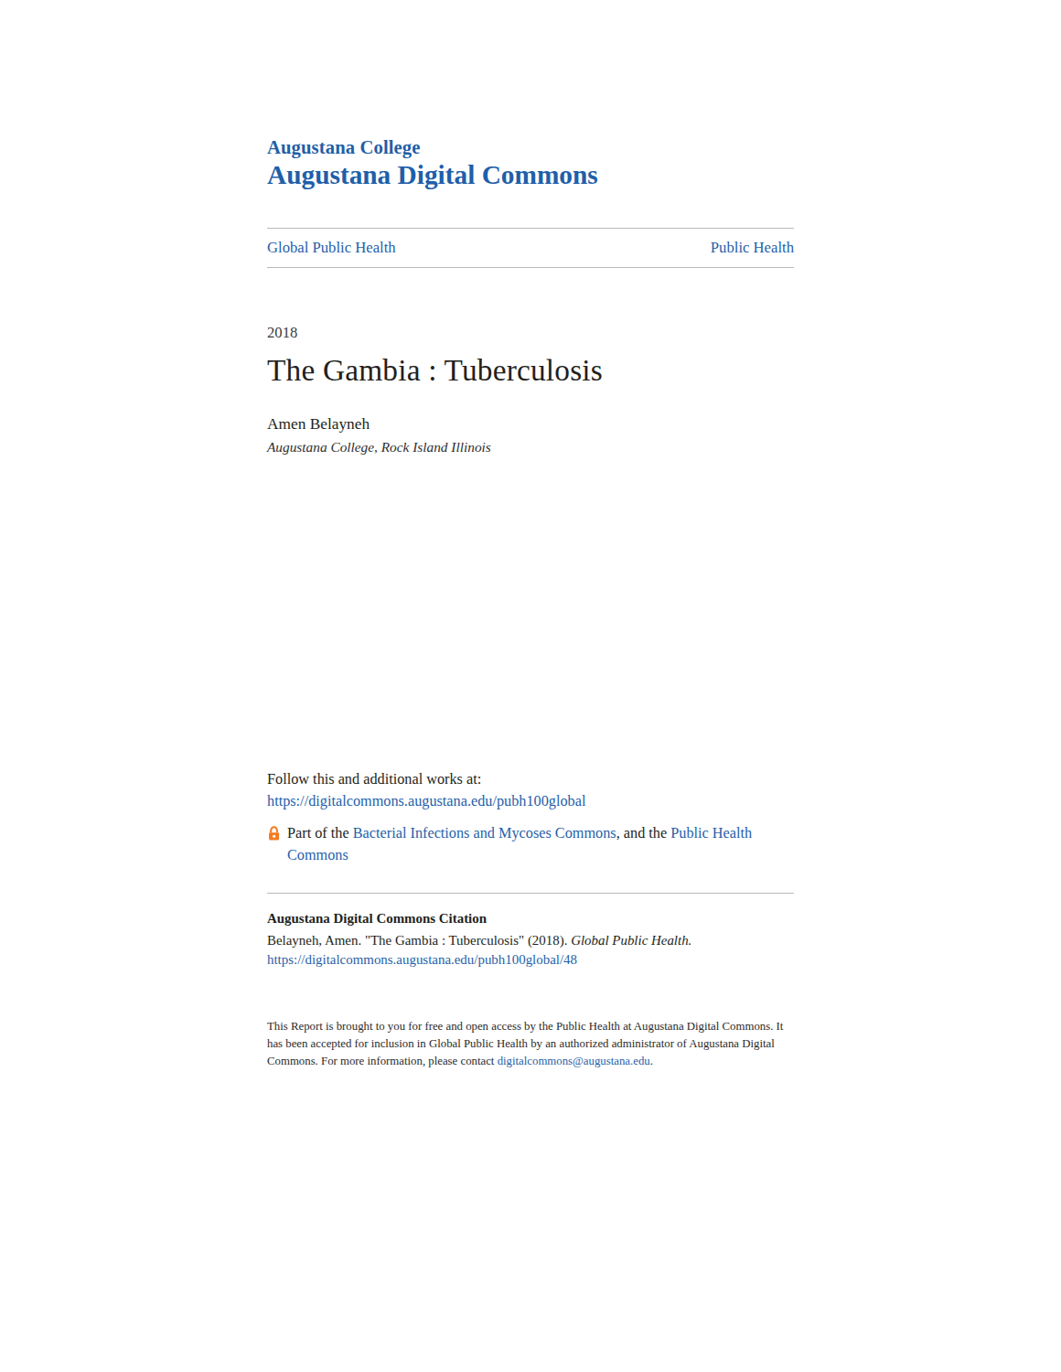Augustana College
Augustana Digital Commons
Global Public Health
Public Health
2018
The Gambia : Tuberculosis
Amen Belayneh
Augustana College, Rock Island Illinois
Follow this and additional works at: https://digitalcommons.augustana.edu/pubh100global
Part of the Bacterial Infections and Mycoses Commons, and the Public Health Commons
Augustana Digital Commons Citation
Belayneh, Amen. "The Gambia : Tuberculosis" (2018). Global Public Health.
https://digitalcommons.augustana.edu/pubh100global/48
This Report is brought to you for free and open access by the Public Health at Augustana Digital Commons. It has been accepted for inclusion in Global Public Health by an authorized administrator of Augustana Digital Commons. For more information, please contact digitalcommons@augustana.edu.